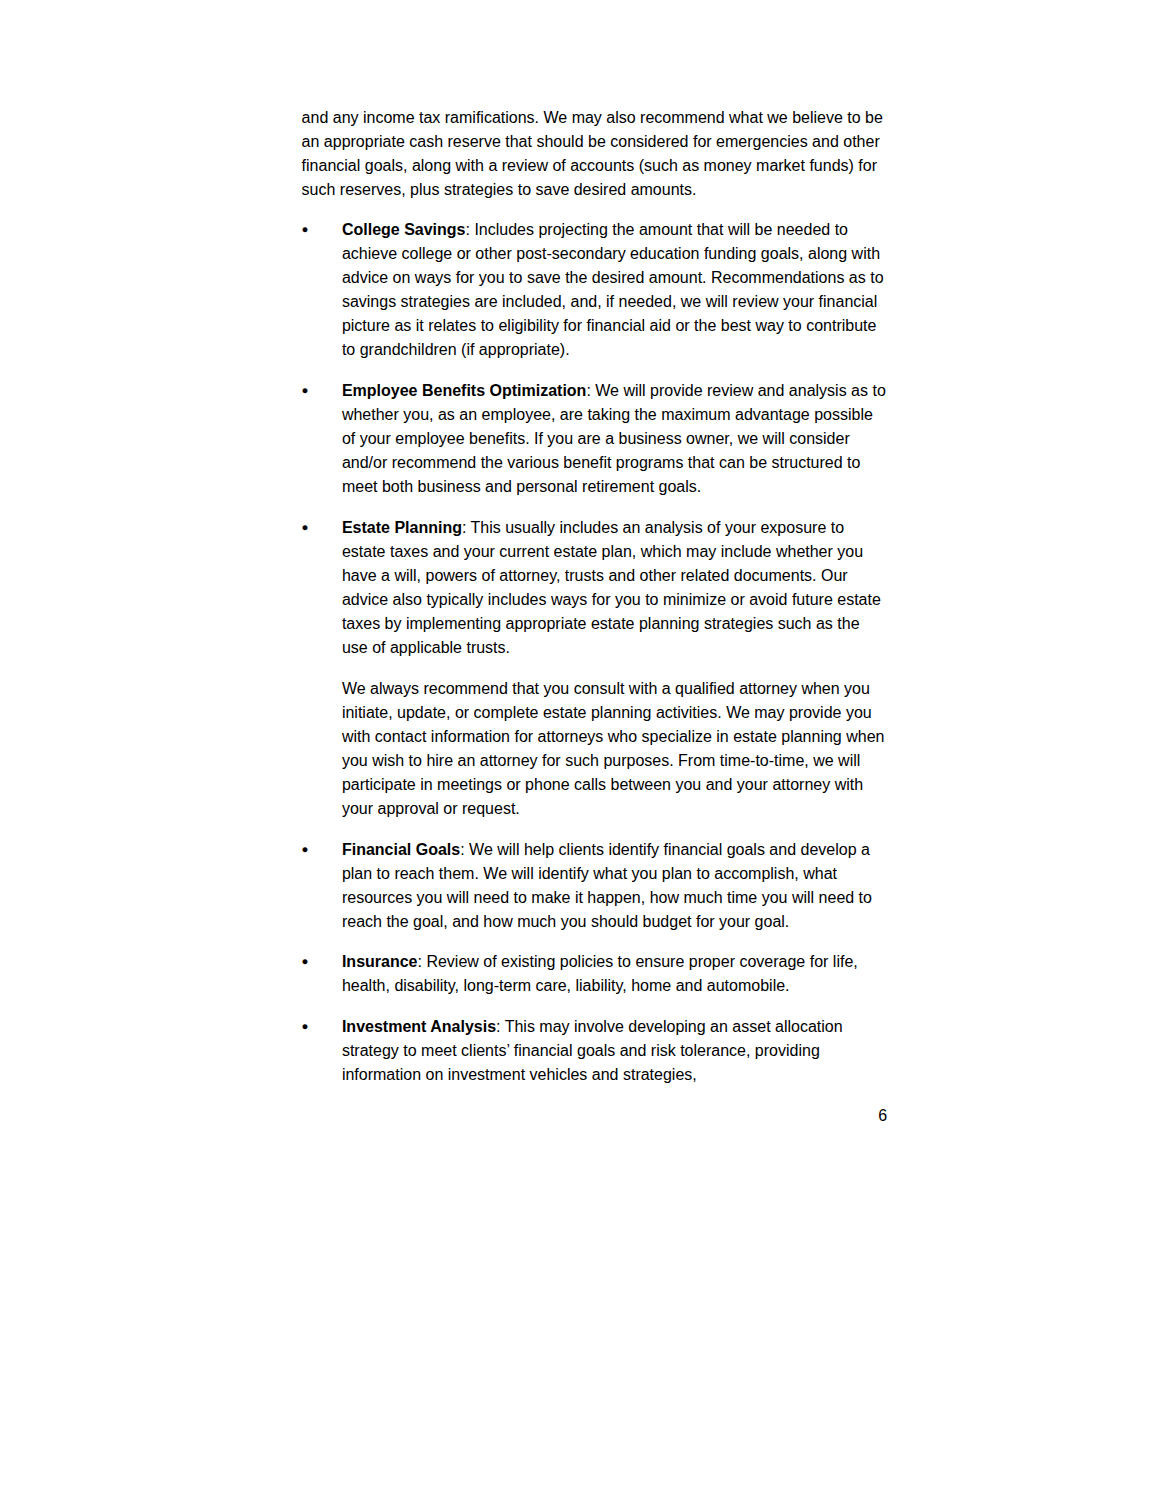and any income tax ramifications. We may also recommend what we believe to be an appropriate cash reserve that should be considered for emergencies and other financial goals, along with a review of accounts (such as money market funds) for such reserves, plus strategies to save desired amounts.
College Savings: Includes projecting the amount that will be needed to achieve college or other post-secondary education funding goals, along with advice on ways for you to save the desired amount. Recommendations as to savings strategies are included, and, if needed, we will review your financial picture as it relates to eligibility for financial aid or the best way to contribute to grandchildren (if appropriate).
Employee Benefits Optimization: We will provide review and analysis as to whether you, as an employee, are taking the maximum advantage possible of your employee benefits. If you are a business owner, we will consider and/or recommend the various benefit programs that can be structured to meet both business and personal retirement goals.
Estate Planning: This usually includes an analysis of your exposure to estate taxes and your current estate plan, which may include whether you have a will, powers of attorney, trusts and other related documents. Our advice also typically includes ways for you to minimize or avoid future estate taxes by implementing appropriate estate planning strategies such as the use of applicable trusts.
We always recommend that you consult with a qualified attorney when you initiate, update, or complete estate planning activities. We may provide you with contact information for attorneys who specialize in estate planning when you wish to hire an attorney for such purposes. From time-to-time, we will participate in meetings or phone calls between you and your attorney with your approval or request.
Financial Goals: We will help clients identify financial goals and develop a plan to reach them. We will identify what you plan to accomplish, what resources you will need to make it happen, how much time you will need to reach the goal, and how much you should budget for your goal.
Insurance: Review of existing policies to ensure proper coverage for life, health, disability, long-term care, liability, home and automobile.
Investment Analysis: This may involve developing an asset allocation strategy to meet clients’ financial goals and risk tolerance, providing information on investment vehicles and strategies,
6